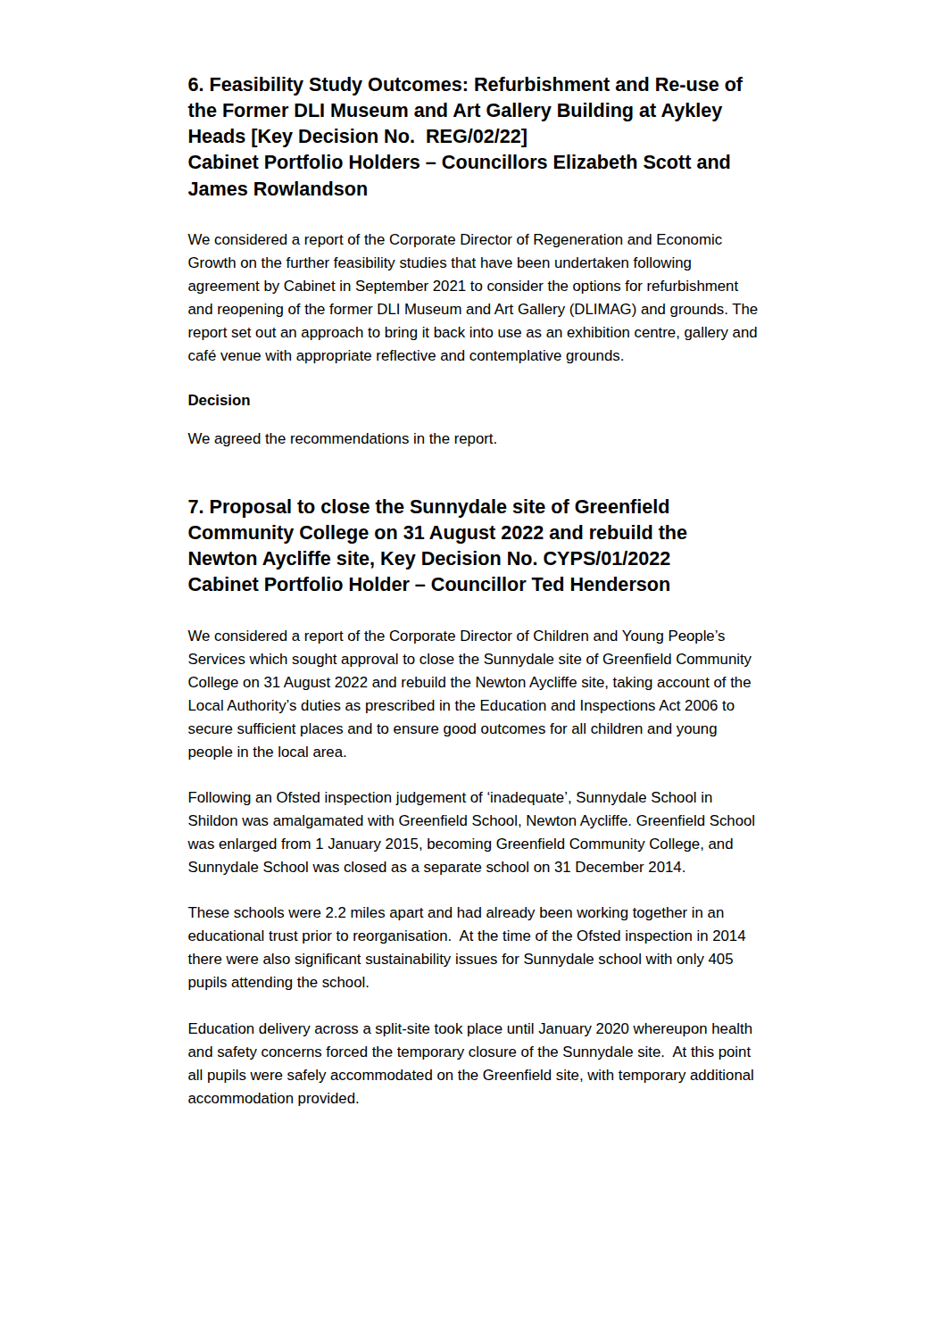6. Feasibility Study Outcomes: Refurbishment and Re-use of the Former DLI Museum and Art Gallery Building at Aykley Heads [Key Decision No. REG/02/22]
Cabinet Portfolio Holders – Councillors Elizabeth Scott and James Rowlandson
We considered a report of the Corporate Director of Regeneration and Economic Growth on the further feasibility studies that have been undertaken following agreement by Cabinet in September 2021 to consider the options for refurbishment and reopening of the former DLI Museum and Art Gallery (DLIMAG) and grounds. The report set out an approach to bring it back into use as an exhibition centre, gallery and café venue with appropriate reflective and contemplative grounds.
Decision
We agreed the recommendations in the report.
7. Proposal to close the Sunnydale site of Greenfield Community College on 31 August 2022 and rebuild the Newton Aycliffe site, Key Decision No. CYPS/01/2022
Cabinet Portfolio Holder – Councillor Ted Henderson
We considered a report of the Corporate Director of Children and Young People’s Services which sought approval to close the Sunnydale site of Greenfield Community College on 31 August 2022 and rebuild the Newton Aycliffe site, taking account of the Local Authority’s duties as prescribed in the Education and Inspections Act 2006 to secure sufficient places and to ensure good outcomes for all children and young people in the local area.
Following an Ofsted inspection judgement of ‘inadequate’, Sunnydale School in Shildon was amalgamated with Greenfield School, Newton Aycliffe. Greenfield School was enlarged from 1 January 2015, becoming Greenfield Community College, and Sunnydale School was closed as a separate school on 31 December 2014.
These schools were 2.2 miles apart and had already been working together in an educational trust prior to reorganisation. At the time of the Ofsted inspection in 2014 there were also significant sustainability issues for Sunnydale school with only 405 pupils attending the school.
Education delivery across a split-site took place until January 2020 whereupon health and safety concerns forced the temporary closure of the Sunnydale site. At this point all pupils were safely accommodated on the Greenfield site, with temporary additional accommodation provided.